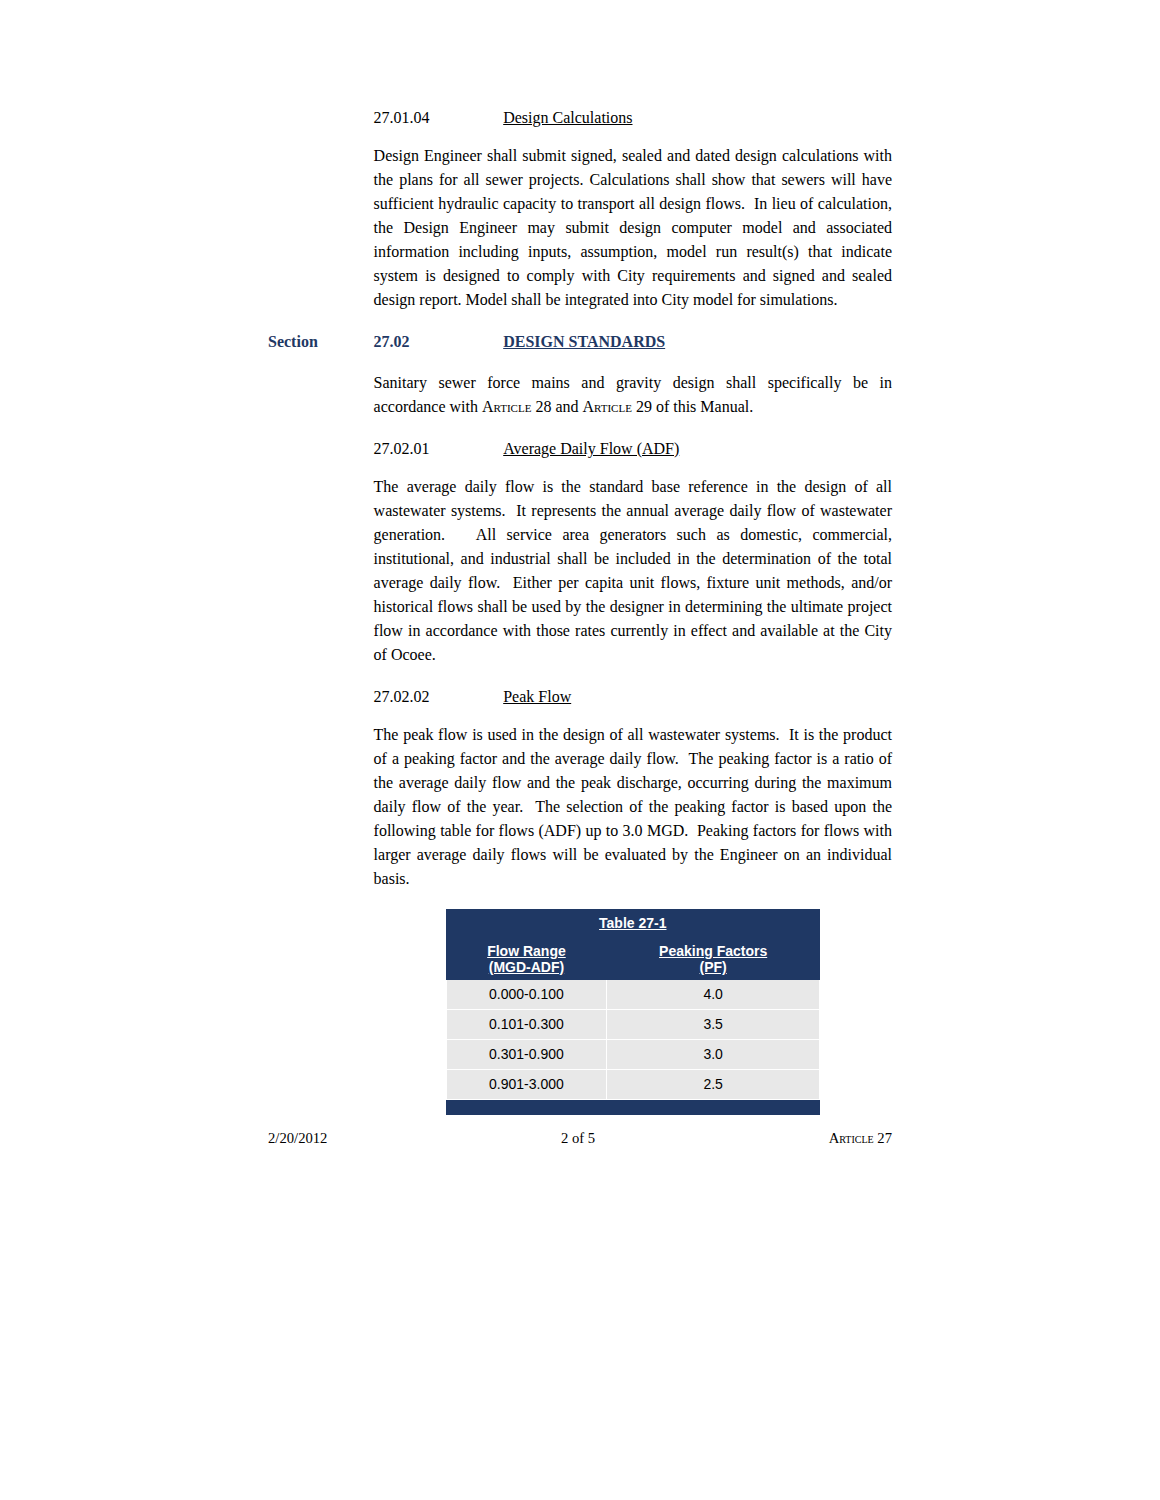27.01.04 Design Calculations
Design Engineer shall submit signed, sealed and dated design calculations with the plans for all sewer projects. Calculations shall show that sewers will have sufficient hydraulic capacity to transport all design flows. In lieu of calculation, the Design Engineer may submit design computer model and associated information including inputs, assumption, model run result(s) that indicate system is designed to comply with City requirements and signed and sealed design report. Model shall be integrated into City model for simulations.
Section 27.02 DESIGN STANDARDS
Sanitary sewer force mains and gravity design shall specifically be in accordance with Article 28 and Article 29 of this Manual.
27.02.01 Average Daily Flow (ADF)
The average daily flow is the standard base reference in the design of all wastewater systems. It represents the annual average daily flow of wastewater generation. All service area generators such as domestic, commercial, institutional, and industrial shall be included in the determination of the total average daily flow. Either per capita unit flows, fixture unit methods, and/or historical flows shall be used by the designer in determining the ultimate project flow in accordance with those rates currently in effect and available at the City of Ocoee.
27.02.02 Peak Flow
The peak flow is used in the design of all wastewater systems. It is the product of a peaking factor and the average daily flow. The peaking factor is a ratio of the average daily flow and the peak discharge, occurring during the maximum daily flow of the year. The selection of the peaking factor is based upon the following table for flows (ADF) up to 3.0 MGD. Peaking factors for flows with larger average daily flows will be evaluated by the Engineer on an individual basis.
Table 27-1
| Flow Range (MGD-ADF) | Peaking Factors (PF) |
| --- | --- |
| 0.000-0.100 | 4.0 |
| 0.101-0.300 | 3.5 |
| 0.301-0.900 | 3.0 |
| 0.901-3.000 | 2.5 |
2/20/2012 Article 27
2 of 5